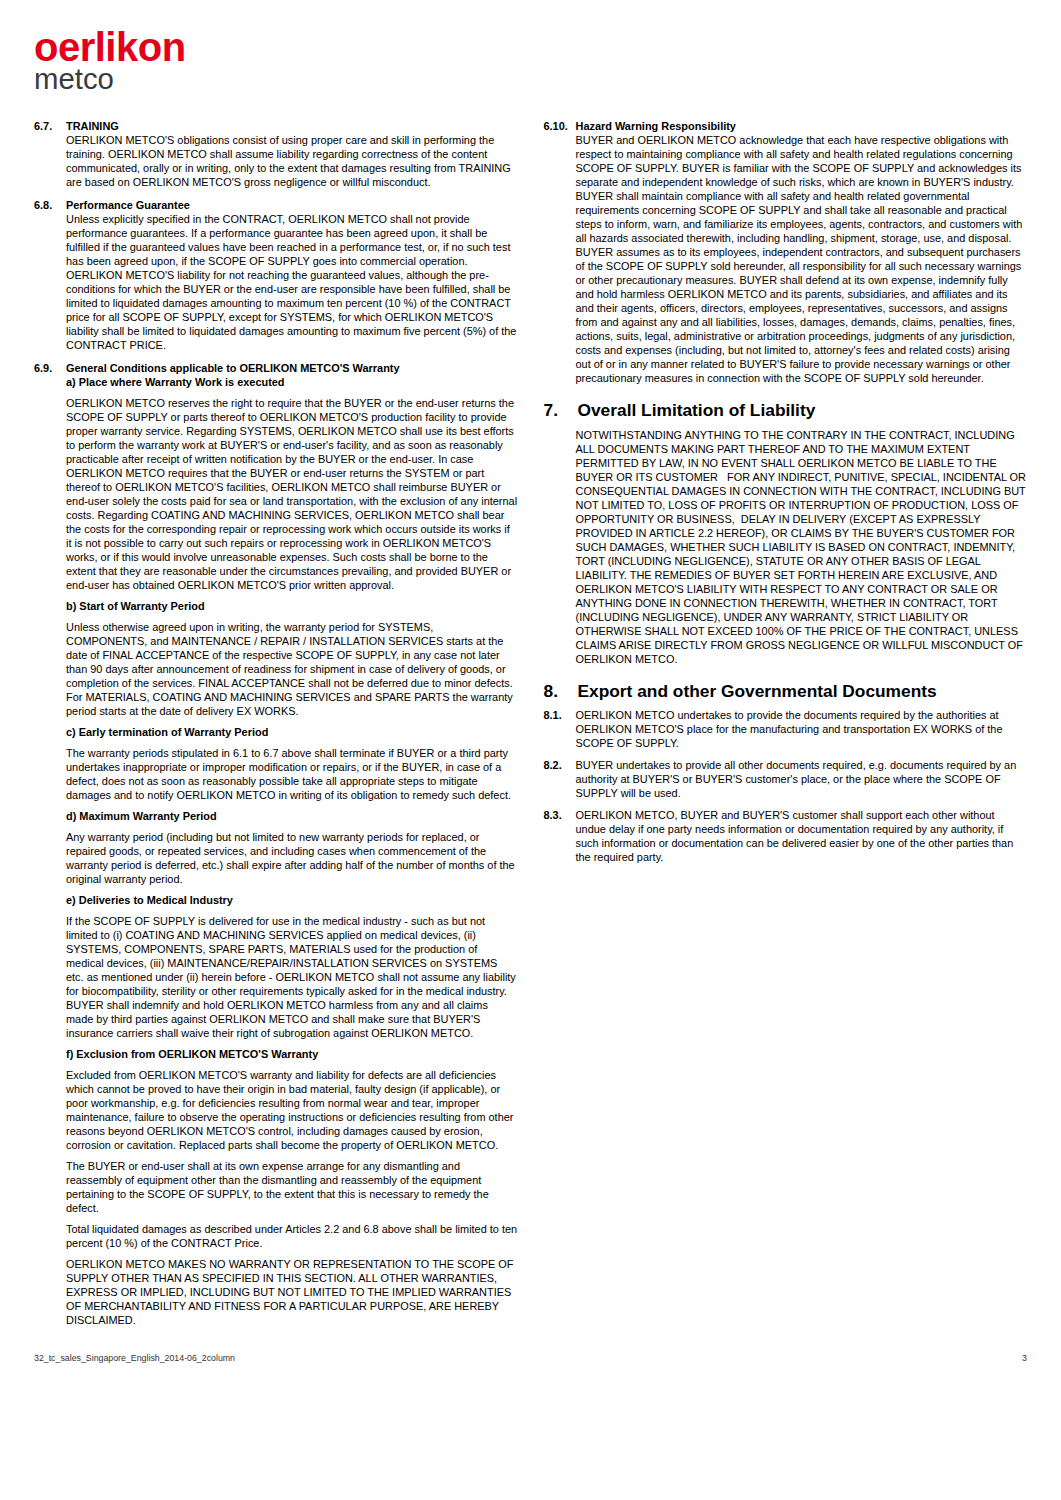oerlikon
metco
6.7. TRAINING
OERLIKON METCO'S obligations consist of using proper care and skill in performing the training. OERLIKON METCO shall assume liability regarding correctness of the content communicated, orally or in writing, only to the extent that damages resulting from TRAINING are based on OERLIKON METCO'S gross negligence or willful misconduct.
6.8. Performance Guarantee
Unless explicitly specified in the CONTRACT, OERLIKON METCO shall not provide performance guarantees. If a performance guarantee has been agreed upon, it shall be fulfilled if the guaranteed values have been reached in a performance test, or, if no such test has been agreed upon, if the SCOPE OF SUPPLY goes into commercial operation. OERLIKON METCO'S liability for not reaching the guaranteed values, although the pre-conditions for which the BUYER or the end-user are responsible have been fulfilled, shall be limited to liquidated damages amounting to maximum ten percent (10 %) of the CONTRACT price for all SCOPE OF SUPPLY, except for SYSTEMS, for which OERLIKON METCO'S liability shall be limited to liquidated damages amounting to maximum five percent (5%) of the CONTRACT PRICE.
6.9. General Conditions applicable to OERLIKON METCO'S Warranty
a) Place where Warranty Work is executed
OERLIKON METCO reserves the right to require that the BUYER or the end-user returns the SCOPE OF SUPPLY or parts thereof to OERLIKON METCO'S production facility to provide proper warranty service. Regarding SYSTEMS, OERLIKON METCO shall use its best efforts to perform the warranty work at BUYER'S or end-user's facility, and as soon as reasonably practicable after receipt of written notification by the BUYER or the end-user. In case OERLIKON METCO requires that the BUYER or end-user returns the SYSTEM or part thereof to OERLIKON METCO'S facilities, OERLIKON METCO shall reimburse BUYER or end-user solely the costs paid for sea or land transportation, with the exclusion of any internal costs. Regarding COATING AND MACHINING SERVICES, OERLIKON METCO shall bear the costs for the corresponding repair or reprocessing work which occurs outside its works if it is not possible to carry out such repairs or reprocessing work in OERLIKON METCO'S works, or if this would involve unreasonable expenses. Such costs shall be borne to the extent that they are reasonable under the circumstances prevailing, and provided BUYER or end-user has obtained OERLIKON METCO'S prior written approval.
b) Start of Warranty Period
Unless otherwise agreed upon in writing, the warranty period for SYSTEMS, COMPONENTS, and MAINTENANCE / REPAIR / INSTALLATION SERVICES starts at the date of FINAL ACCEPTANCE of the respective SCOPE OF SUPPLY, in any case not later than 90 days after announcement of readiness for shipment in case of delivery of goods, or completion of the services. FINAL ACCEPTANCE shall not be deferred due to minor defects. For MATERIALS, COATING AND MACHINING SERVICES and SPARE PARTS the warranty period starts at the date of delivery EX WORKS.
c) Early termination of Warranty Period
The warranty periods stipulated in 6.1 to 6.7 above shall terminate if BUYER or a third party undertakes inappropriate or improper modification or repairs, or if the BUYER, in case of a defect, does not as soon as reasonably possible take all appropriate steps to mitigate damages and to notify OERLIKON METCO in writing of its obligation to remedy such defect.
d) Maximum Warranty Period
Any warranty period (including but not limited to new warranty periods for replaced, or repaired goods, or repeated services, and including cases when commencement of the warranty period is deferred, etc.) shall expire after adding half of the number of months of the original warranty period.
e) Deliveries to Medical Industry
If the SCOPE OF SUPPLY is delivered for use in the medical industry - such as but not limited to (i) COATING AND MACHINING SERVICES applied on medical devices, (ii) SYSTEMS, COMPONENTS, SPARE PARTS, MATERIALS used for the production of medical devices, (iii) MAINTENANCE/REPAIR/INSTALLATION SERVICES on SYSTEMS etc. as mentioned under (ii) herein before - OERLIKON METCO shall not assume any liability for biocompatibility, sterility or other requirements typically asked for in the medical industry. BUYER shall indemnify and hold OERLIKON METCO harmless from any and all claims made by third parties against OERLIKON METCO and shall make sure that BUYER'S insurance carriers shall waive their right of subrogation against OERLIKON METCO.
f) Exclusion from OERLIKON METCO'S Warranty
Excluded from OERLIKON METCO'S warranty and liability for defects are all deficiencies which cannot be proved to have their origin in bad material, faulty design (if applicable), or poor workmanship, e.g. for deficiencies resulting from normal wear and tear, improper maintenance, failure to observe the operating instructions or deficiencies resulting from other reasons beyond OERLIKON METCO'S control, including damages caused by erosion, corrosion or cavitation. Replaced parts shall become the property of OERLIKON METCO.
The BUYER or end-user shall at its own expense arrange for any dismantling and reassembly of equipment other than the dismantling and reassembly of the equipment pertaining to the SCOPE OF SUPPLY, to the extent that this is necessary to remedy the defect.
Total liquidated damages as described under Articles 2.2 and 6.8 above shall be limited to ten percent (10 %) of the CONTRACT Price.
OERLIKON METCO MAKES NO WARRANTY OR REPRESENTATION TO THE SCOPE OF SUPPLY OTHER THAN AS SPECIFIED IN THIS SECTION. ALL OTHER WARRANTIES, EXPRESS OR IMPLIED, INCLUDING BUT NOT LIMITED TO THE IMPLIED WARRANTIES OF MERCHANTABILITY AND FITNESS FOR A PARTICULAR PURPOSE, ARE HEREBY DISCLAIMED.
6.10. Hazard Warning Responsibility
BUYER and OERLIKON METCO acknowledge that each have respective obligations with respect to maintaining compliance with all safety and health related regulations concerning SCOPE OF SUPPLY. BUYER is familiar with the SCOPE OF SUPPLY and acknowledges its separate and independent knowledge of such risks, which are known in BUYER'S industry. BUYER shall maintain compliance with all safety and health related governmental requirements concerning SCOPE OF SUPPLY and shall take all reasonable and practical steps to inform, warn, and familiarize its employees, agents, contractors, and customers with all hazards associated therewith, including handling, shipment, storage, use, and disposal. BUYER assumes as to its employees, independent contractors, and subsequent purchasers of the SCOPE OF SUPPLY sold hereunder, all responsibility for all such necessary warnings or other precautionary measures. BUYER shall defend at its own expense, indemnify fully and hold harmless OERLIKON METCO and its parents, subsidiaries, and affiliates and its and their agents, officers, directors, employees, representatives, successors, and assigns from and against any and all liabilities, losses, damages, demands, claims, penalties, fines, actions, suits, legal, administrative or arbitration proceedings, judgments of any jurisdiction, costs and expenses (including, but not limited to, attorney's fees and related costs) arising out of or in any manner related to BUYER'S failure to provide necessary warnings or other precautionary measures in connection with the SCOPE OF SUPPLY sold hereunder.
7. Overall Limitation of Liability
NOTWITHSTANDING ANYTHING TO THE CONTRARY IN THE CONTRACT, INCLUDING ALL DOCUMENTS MAKING PART THEREOF AND TO THE MAXIMUM EXTENT PERMITTED BY LAW, IN NO EVENT SHALL OERLIKON METCO BE LIABLE TO THE BUYER OR ITS CUSTOMER FOR ANY INDIRECT, PUNITIVE, SPECIAL, INCIDENTAL OR CONSEQUENTIAL DAMAGES IN CONNECTION WITH THE CONTRACT, INCLUDING BUT NOT LIMITED TO, LOSS OF PROFITS OR INTERRUPTION OF PRODUCTION, LOSS OF OPPORTUNITY OR BUSINESS, DELAY IN DELIVERY (EXCEPT AS EXPRESSLY PROVIDED IN ARTICLE 2.2 HEREOF), OR CLAIMS BY THE BUYER'S CUSTOMER FOR SUCH DAMAGES, WHETHER SUCH LIABILITY IS BASED ON CONTRACT, INDEMNITY, TORT (INCLUDING NEGLIGENCE), STATUTE OR ANY OTHER BASIS OF LEGAL LIABILITY. THE REMEDIES OF BUYER SET FORTH HEREIN ARE EXCLUSIVE, AND OERLIKON METCO'S LIABILITY WITH RESPECT TO ANY CONTRACT OR SALE OR ANYTHING DONE IN CONNECTION THEREWITH, WHETHER IN CONTRACT, TORT (INCLUDING NEGLIGENCE), UNDER ANY WARRANTY, STRICT LIABILITY OR OTHERWISE SHALL NOT EXCEED 100% OF THE PRICE OF THE CONTRACT, UNLESS CLAIMS ARISE DIRECTLY FROM GROSS NEGLIGENCE OR WILLFUL MISCONDUCT OF OERLIKON METCO.
8. Export and other Governmental Documents
8.1. OERLIKON METCO undertakes to provide the documents required by the authorities at OERLIKON METCO'S place for the manufacturing and transportation EX WORKS of the SCOPE OF SUPPLY.
8.2. BUYER undertakes to provide all other documents required, e.g. documents required by an authority at BUYER'S or BUYER'S customer's place, or the place where the SCOPE OF SUPPLY will be used.
8.3. OERLIKON METCO, BUYER and BUYER'S customer shall support each other without undue delay if one party needs information or documentation required by any authority, if such information or documentation can be delivered easier by one of the other parties than the required party.
32_tc_sales_Singapore_English_2014-06_2column
3